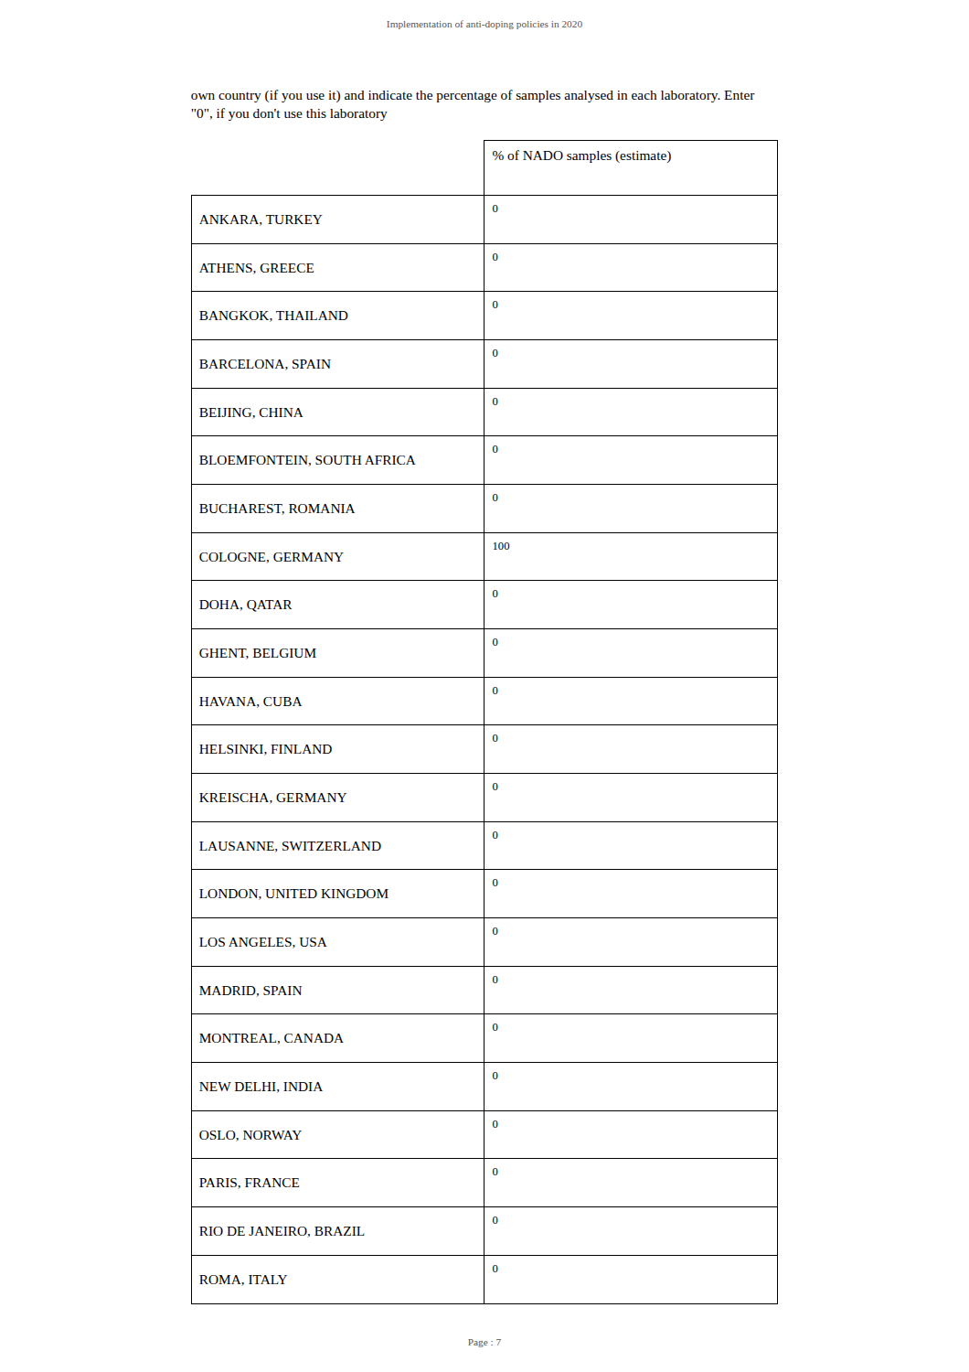Implementation of anti-doping policies in 2020
own country (if you use it) and indicate the percentage of samples analysed in each laboratory. Enter "0", if you don't use this laboratory
| | % of NADO samples (estimate) |
| ANKARA, TURKEY | 0 |
| ATHENS, GREECE | 0 |
| BANGKOK, THAILAND | 0 |
| BARCELONA, SPAIN | 0 |
| BEIJING, CHINA | 0 |
| BLOEMFONTEIN, SOUTH AFRICA | 0 |
| BUCHAREST, ROMANIA | 0 |
| COLOGNE, GERMANY | 100 |
| DOHA, QATAR | 0 |
| GHENT, BELGIUM | 0 |
| HAVANA, CUBA | 0 |
| HELSINKI, FINLAND | 0 |
| KREISCHA, GERMANY | 0 |
| LAUSANNE, SWITZERLAND | 0 |
| LONDON, UNITED KINGDOM | 0 |
| LOS ANGELES, USA | 0 |
| MADRID, SPAIN | 0 |
| MONTREAL, CANADA | 0 |
| NEW DELHI, INDIA | 0 |
| OSLO, NORWAY | 0 |
| PARIS, FRANCE | 0 |
| RIO DE JANEIRO, BRAZIL | 0 |
| ROMA, ITALY | 0 |
Page : 7